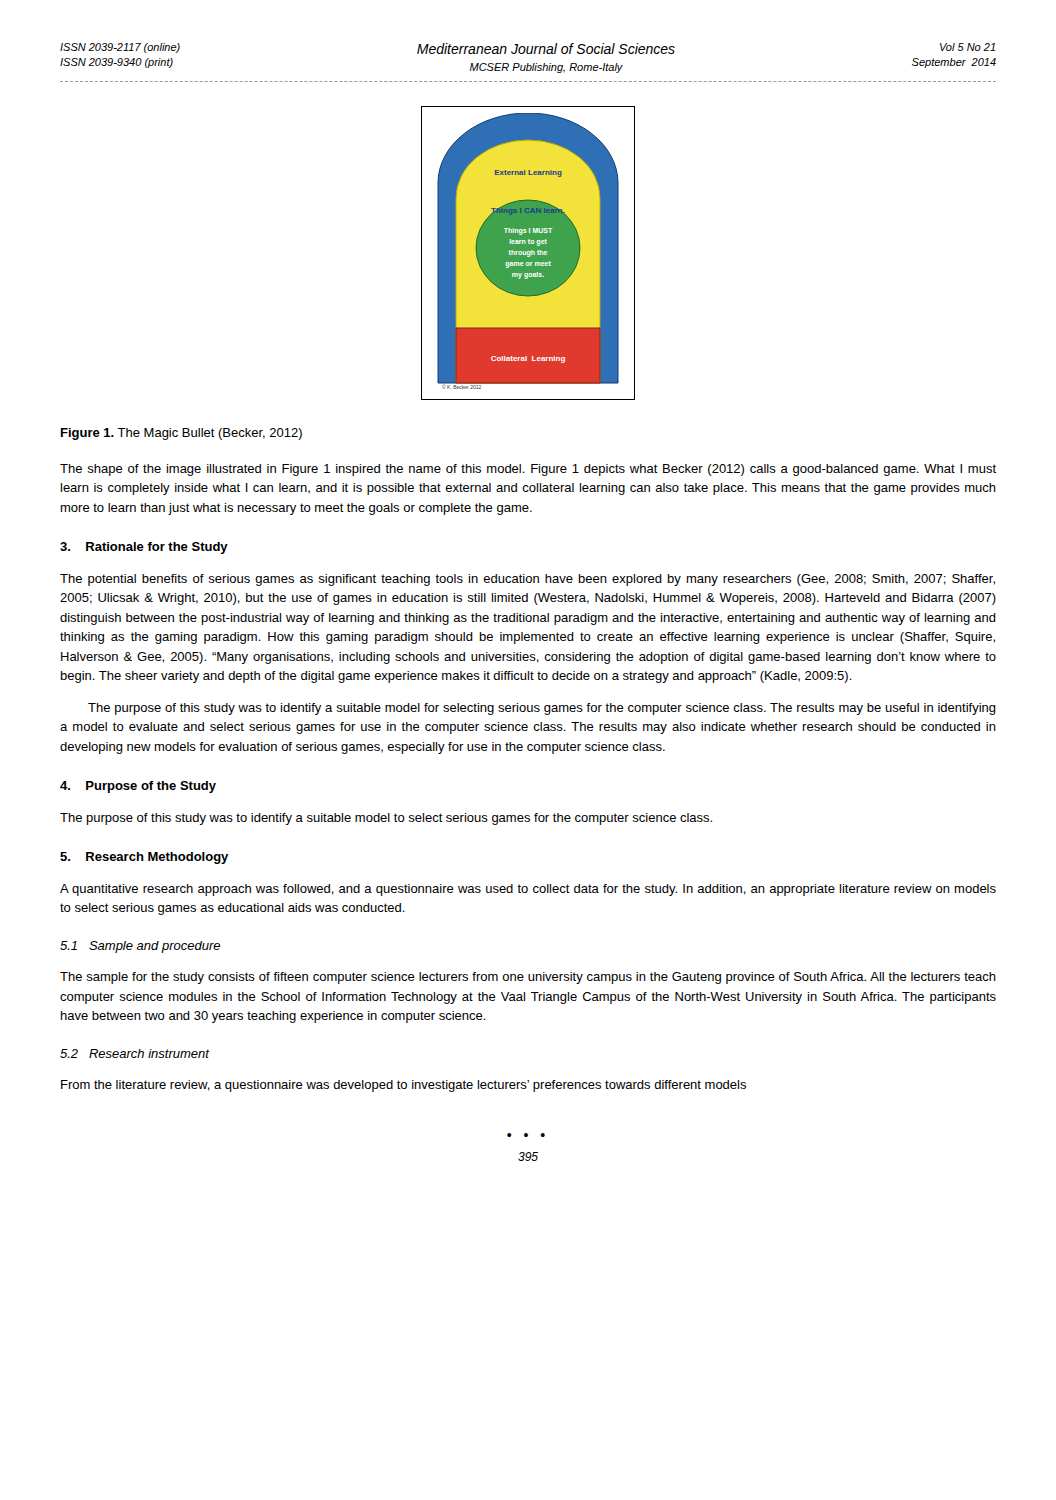ISSN 2039-2117 (online)
ISSN 2039-9340 (print)
Mediterranean Journal of Social Sciences
MCSER Publishing, Rome-Italy
Vol 5 No 21
September 2014
External Learning Things I CAN learn. Things I MUST learn to get through the game or meet my goals. Collateral Learning © K. Becker 2012
Figure 1. The Magic Bullet (Becker, 2012)
The shape of the image illustrated in Figure 1 inspired the name of this model. Figure 1 depicts what Becker (2012) calls a good-balanced game. What I must learn is completely inside what I can learn, and it is possible that external and collateral learning can also take place. This means that the game provides much more to learn than just what is necessary to meet the goals or complete the game.
3. Rationale for the Study
The potential benefits of serious games as significant teaching tools in education have been explored by many researchers (Gee, 2008; Smith, 2007; Shaffer, 2005; Ulicsak & Wright, 2010), but the use of games in education is still limited (Westera, Nadolski, Hummel & Wopereis, 2008). Harteveld and Bidarra (2007) distinguish between the post-industrial way of learning and thinking as the traditional paradigm and the interactive, entertaining and authentic way of learning and thinking as the gaming paradigm. How this gaming paradigm should be implemented to create an effective learning experience is unclear (Shaffer, Squire, Halverson & Gee, 2005). “Many organisations, including schools and universities, considering the adoption of digital game-based learning don’t know where to begin. The sheer variety and depth of the digital game experience makes it difficult to decide on a strategy and approach” (Kadle, 2009:5).
The purpose of this study was to identify a suitable model for selecting serious games for the computer science class. The results may be useful in identifying a model to evaluate and select serious games for use in the computer science class. The results may also indicate whether research should be conducted in developing new models for evaluation of serious games, especially for use in the computer science class.
4. Purpose of the Study
The purpose of this study was to identify a suitable model to select serious games for the computer science class.
5. Research Methodology
A quantitative research approach was followed, and a questionnaire was used to collect data for the study. In addition, an appropriate literature review on models to select serious games as educational aids was conducted.
5.1 Sample and procedure
The sample for the study consists of fifteen computer science lecturers from one university campus in the Gauteng province of South Africa. All the lecturers teach computer science modules in the School of Information Technology at the Vaal Triangle Campus of the North-West University in South Africa. The participants have between two and 30 years teaching experience in computer science.
5.2 Research instrument
From the literature review, a questionnaire was developed to investigate lecturers’ preferences towards different models
• • •
395